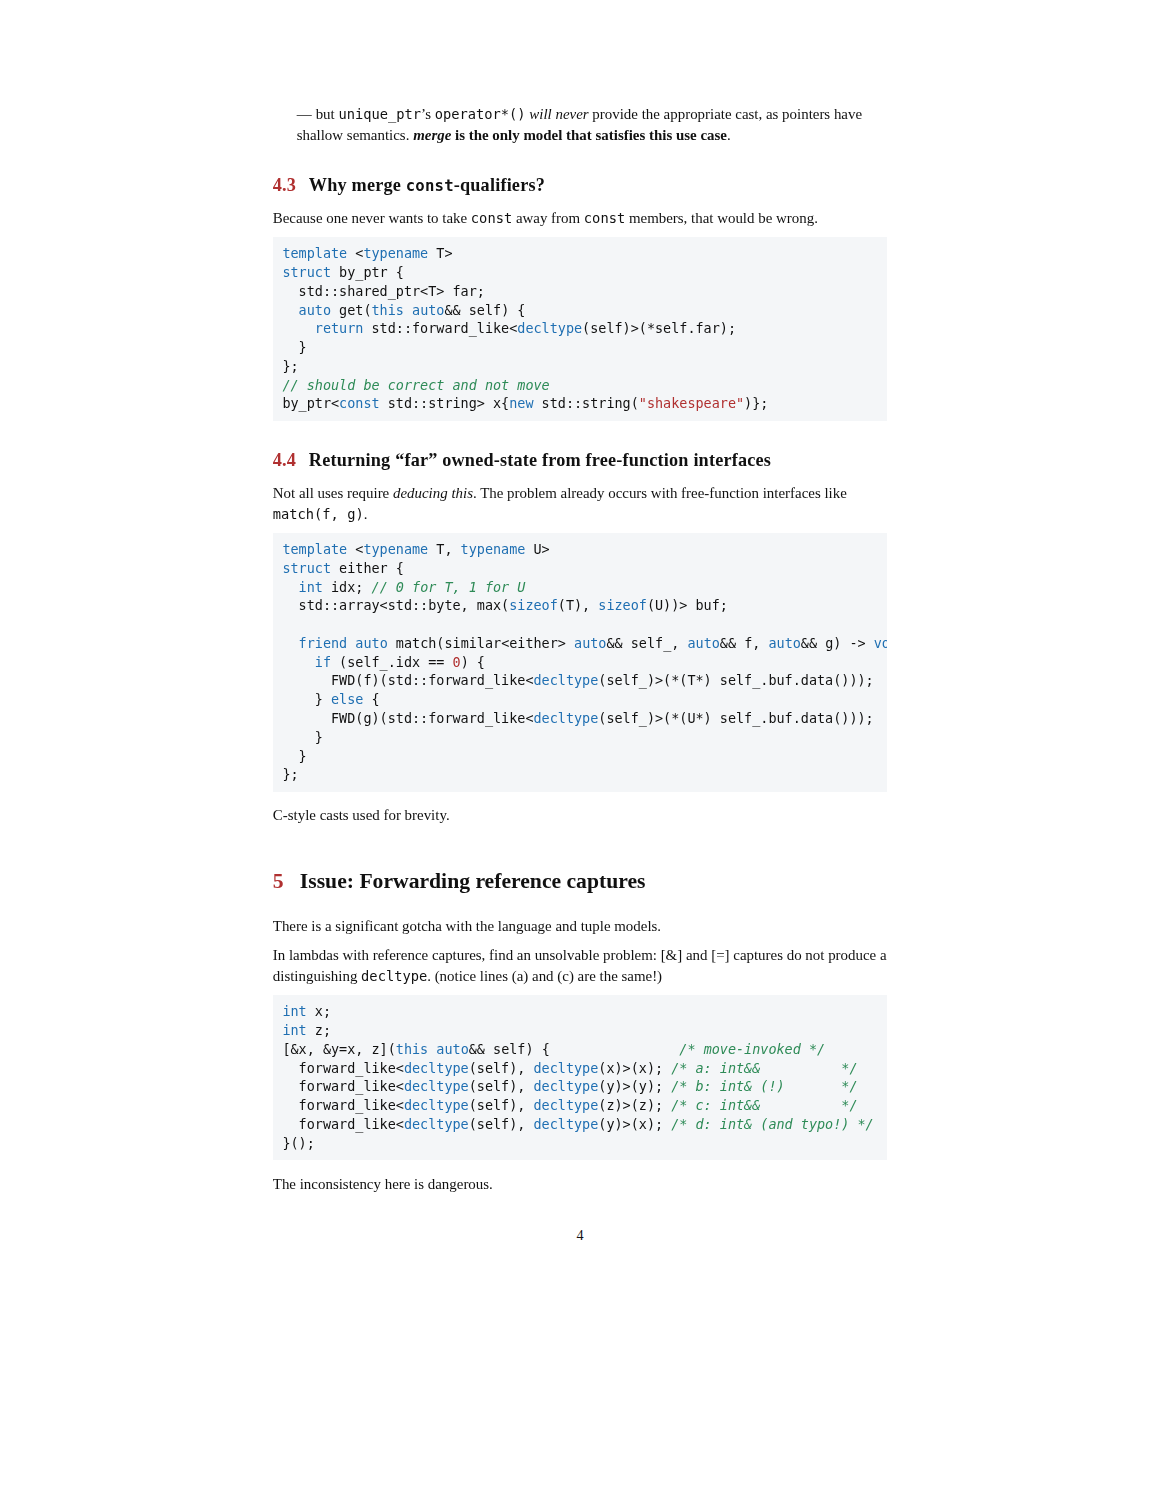— but unique_ptr’s operator*() will never provide the appropriate cast, as pointers have shallow semantics. merge is the only model that satisfies this use case.
4.3 Why merge const-qualifiers?
Because one never wants to take const away from const members, that would be wrong.
template <typename T>
struct by_ptr {
  std::shared_ptr<T> far;
  auto get(this auto&& self) {
    return std::forward_like<decltype(self)>(*self.far);
  }
};
// should be correct and not move
by_ptr<const std::string> x{new std::string("shakespeare")};
4.4 Returning “far” owned-state from free-function interfaces
Not all uses require deducing this. The problem already occurs with free-function interfaces like match(f, g).
template <typename T, typename U>
struct either {
  int idx; // 0 for T, 1 for U
  std::array<std::byte, max(sizeof(T), sizeof(U))> buf;

  friend auto match(similar<either> auto&& self_, auto&& f, auto&& g) -> void {
    if (self_.idx == 0) {
      FWD(f)(std::forward_like<decltype(self_)>(*(T*) self_.buf.data()));
    } else {
      FWD(g)(std::forward_like<decltype(self_)>(*(U*) self_.buf.data()));
    }
  }
};
C-style casts used for brevity.
5 Issue: Forwarding reference captures
There is a significant gotcha with the language and tuple models.
In lambdas with reference captures, find an unsolvable problem: [&] and [=] captures do not produce a distinguishing decltype. (notice lines (a) and (c) are the same!)
int x;
int z;
[&x, &y=x, z](this auto&& self) {                /* move-invoked */
  forward_like<decltype(self), decltype(x)>(x); /* a: int&&          */
  forward_like<decltype(self), decltype(y)>(y); /* b: int& (!)       */
  forward_like<decltype(self), decltype(z)>(z); /* c: int&&          */
  forward_like<decltype(self), decltype(y)>(x); /* d: int& (and typo!) */
}();
The inconsistency here is dangerous.
4